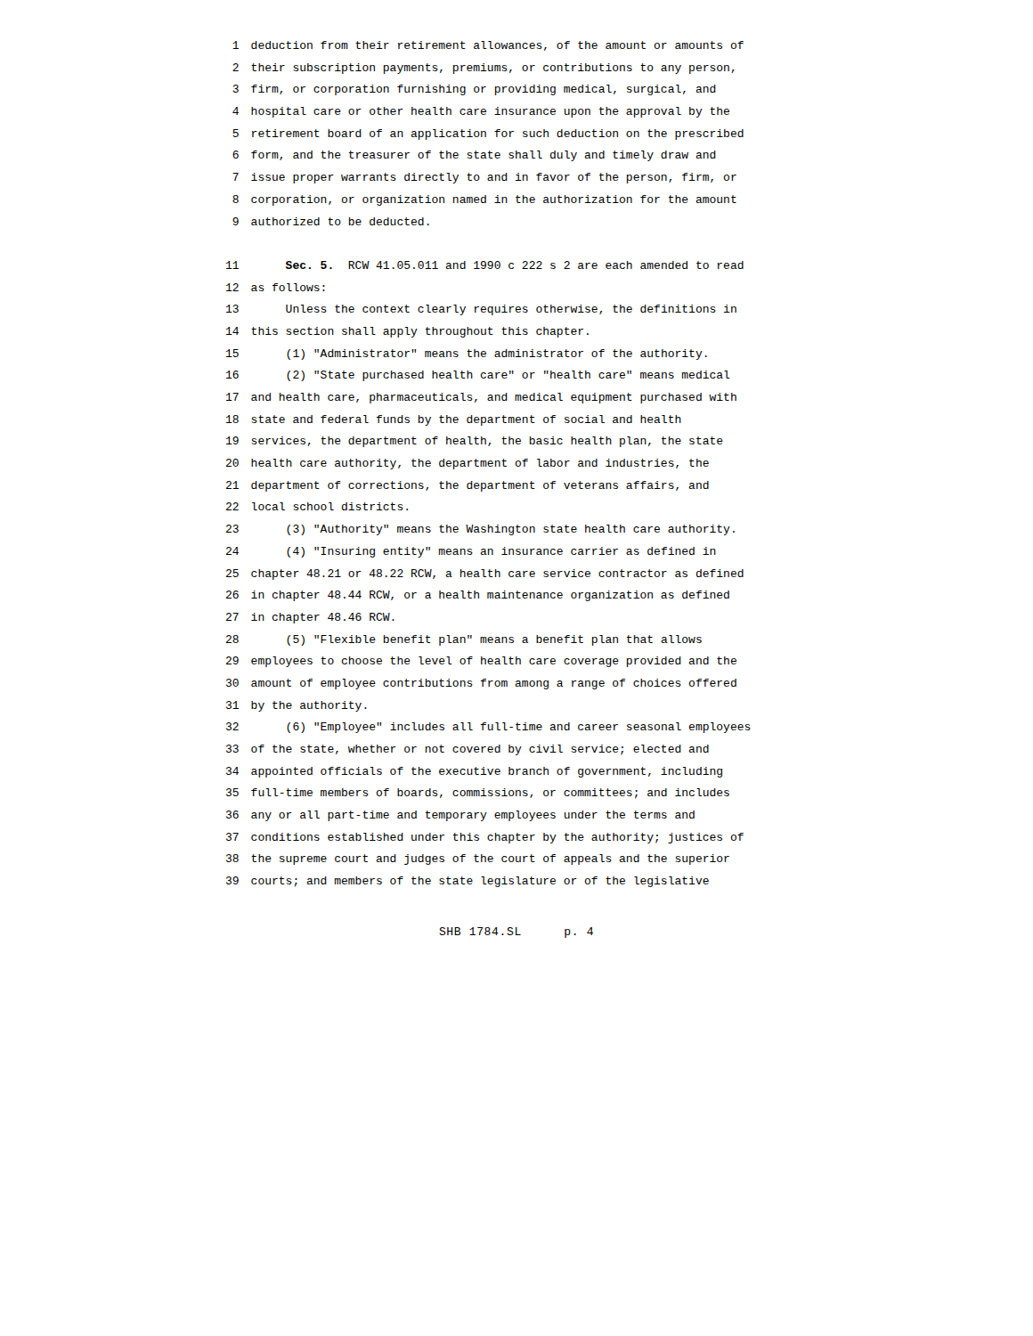deduction from their retirement allowances, of the amount or amounts of
their subscription payments, premiums, or contributions to any person,
firm, or corporation furnishing or providing medical, surgical, and
hospital care or other health care insurance upon the approval by the
retirement board of an application for such deduction on the prescribed
form, and the treasurer of the state shall duly and timely draw and
issue proper warrants directly to and in favor of the person, firm, or
corporation, or organization named in the authorization for the amount
authorized to be deducted.
Sec. 5. RCW 41.05.011 and 1990 c 222 s 2 are each amended to read
as follows:
Unless the context clearly requires otherwise, the definitions in
this section shall apply throughout this chapter.
(1) "Administrator" means the administrator of the authority.
(2) "State purchased health care" or "health care" means medical
and health care, pharmaceuticals, and medical equipment purchased with
state and federal funds by the department of social and health
services, the department of health, the basic health plan, the state
health care authority, the department of labor and industries, the
department of corrections, the department of veterans affairs, and
local school districts.
(3) "Authority" means the Washington state health care authority.
(4) "Insuring entity" means an insurance carrier as defined in
chapter 48.21 or 48.22 RCW, a health care service contractor as defined
in chapter 48.44 RCW, or a health maintenance organization as defined
in chapter 48.46 RCW.
(5) "Flexible benefit plan" means a benefit plan that allows
employees to choose the level of health care coverage provided and the
amount of employee contributions from among a range of choices offered
by the authority.
(6) "Employee" includes all full-time and career seasonal employees
of the state, whether or not covered by civil service; elected and
appointed officials of the executive branch of government, including
full-time members of boards, commissions, or committees; and includes
any or all part-time and temporary employees under the terms and
conditions established under this chapter by the authority; justices of
the supreme court and judges of the court of appeals and the superior
courts; and members of the state legislature or of the legislative
SHB 1784.SL p. 4